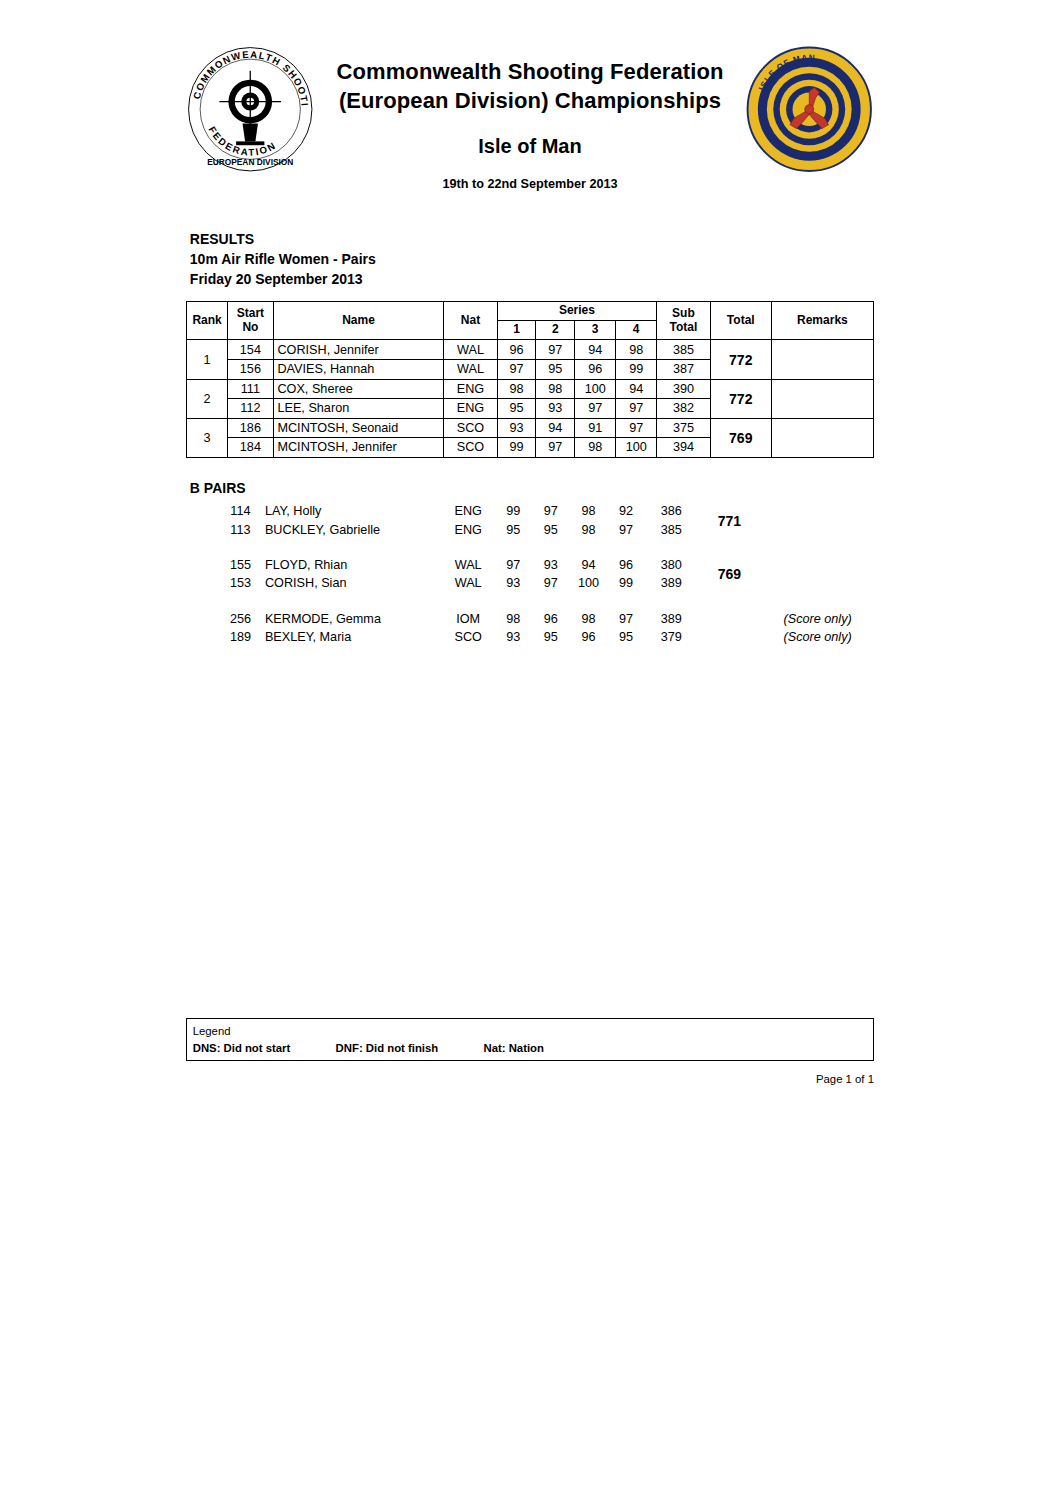COMMONWEALTH SHOOTING FEDERATION EUROPEAN DIVISION
Commonwealth Shooting Federation
(European Division) Championships
Isle of Man
19th to 22nd September 2013
ISLE OF MAN SHOOTING
RESULTS
10m Air Rifle Women - Pairs
Friday 20 September 2013
| Rank | Start No | Name | Nat | Series | Sub Total | Total | Remarks |
| --- | --- | --- | --- | --- | --- | --- | --- |
| 1 | 2 | 3 | 4 |
| 1 | 154 | CORISH, Jennifer | WAL | 96 | 97 | 94 | 98 | 385 | 772 | |
| 156 | DAVIES, Hannah | WAL | 97 | 95 | 96 | 99 | 387 |
| 2 | 111 | COX, Sheree | ENG | 98 | 98 | 100 | 94 | 390 | 772 | |
| 112 | LEE, Sharon | ENG | 95 | 93 | 97 | 97 | 382 |
| 3 | 186 | MCINTOSH, Seonaid | SCO | 93 | 94 | 91 | 97 | 375 | 769 | |
| 184 | MCINTOSH, Jennifer | SCO | 99 | 97 | 98 | 100 | 394 |
B PAIRS
| | 114 | LAY, Holly | ENG | 99 | 97 | 98 | 92 | 386 | 771 | |
| | 113 | BUCKLEY, Gabrielle | ENG | 95 | 95 | 98 | 97 | 385 | |
| | 155 | FLOYD, Rhian | WAL | 97 | 93 | 94 | 96 | 380 | 769 | |
| | 153 | CORISH, Sian | WAL | 93 | 97 | 100 | 99 | 389 | |
| | 256 | KERMODE, Gemma | IOM | 98 | 96 | 98 | 97 | 389 | | (Score only) |
| | 189 | BEXLEY, Maria | SCO | 93 | 95 | 96 | 95 | 379 | | (Score only) |
Legend
DNS: Did not start DNF: Did not finish Nat: Nation
Page 1 of 1